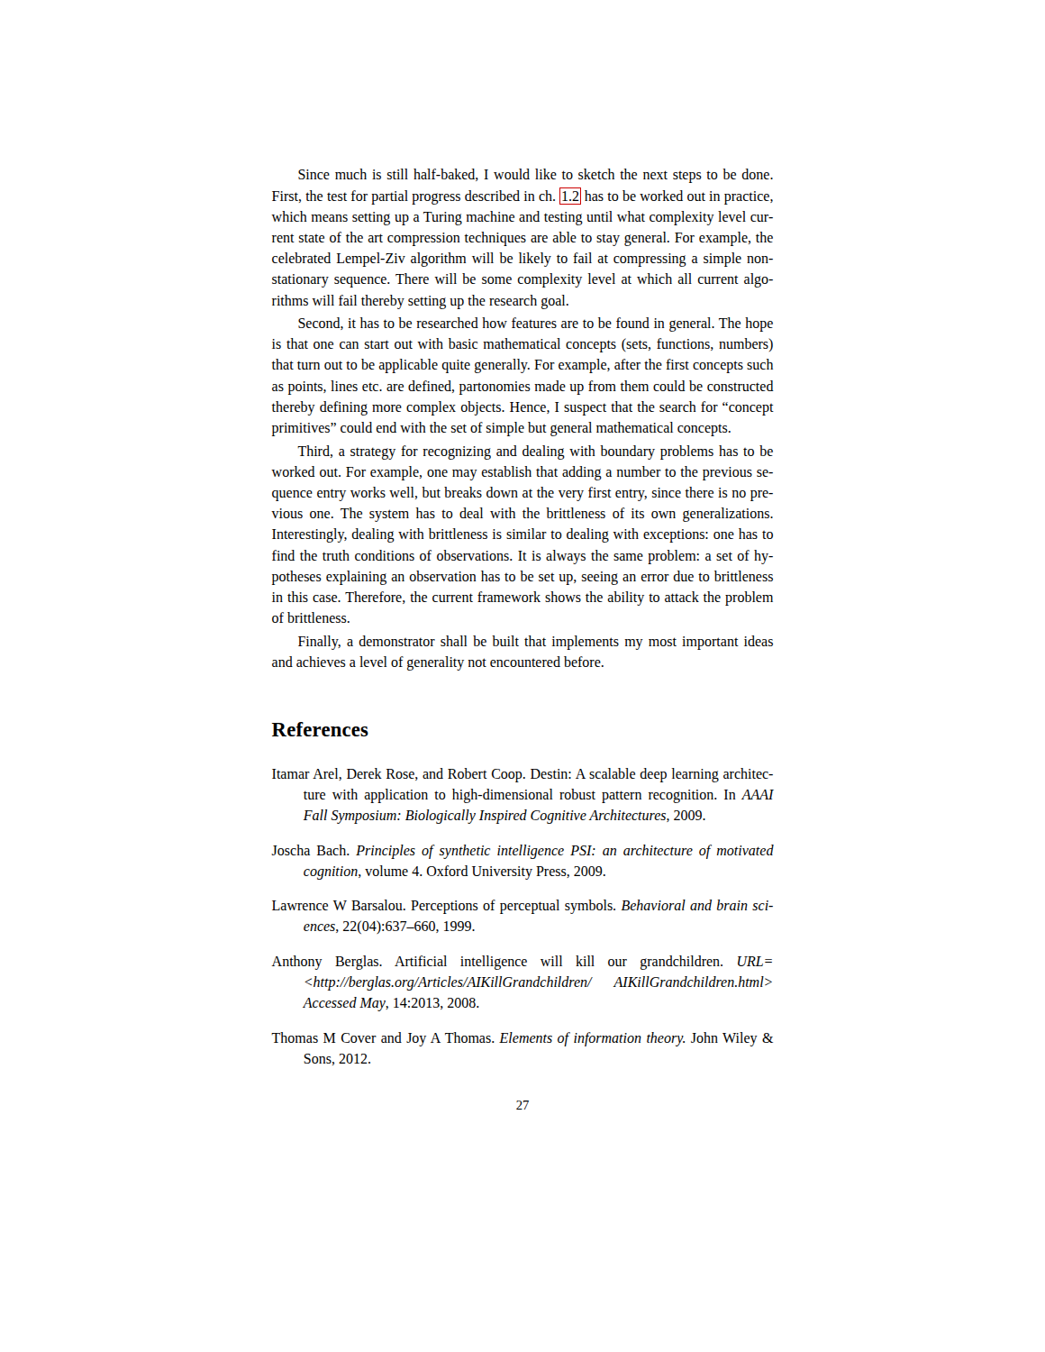Since much is still half-baked, I would like to sketch the next steps to be done. First, the test for partial progress described in ch. 1.2 has to be worked out in practice, which means setting up a Turing machine and testing until what complexity level current state of the art compression techniques are able to stay general. For example, the celebrated Lempel-Ziv algorithm will be likely to fail at compressing a simple non-stationary sequence. There will be some complexity level at which all current algorithms will fail thereby setting up the research goal.
Second, it has to be researched how features are to be found in general. The hope is that one can start out with basic mathematical concepts (sets, functions, numbers) that turn out to be applicable quite generally. For example, after the first concepts such as points, lines etc. are defined, partonomies made up from them could be constructed thereby defining more complex objects. Hence, I suspect that the search for “concept primitives” could end with the set of simple but general mathematical concepts.
Third, a strategy for recognizing and dealing with boundary problems has to be worked out. For example, one may establish that adding a number to the previous sequence entry works well, but breaks down at the very first entry, since there is no previous one. The system has to deal with the brittleness of its own generalizations. Interestingly, dealing with brittleness is similar to dealing with exceptions: one has to find the truth conditions of observations. It is always the same problem: a set of hypotheses explaining an observation has to be set up, seeing an error due to brittleness in this case. Therefore, the current framework shows the ability to attack the problem of brittleness.
Finally, a demonstrator shall be built that implements my most important ideas and achieves a level of generality not encountered before.
References
Itamar Arel, Derek Rose, and Robert Coop. Destin: A scalable deep learning architecture with application to high-dimensional robust pattern recognition. In AAAI Fall Symposium: Biologically Inspired Cognitive Architectures, 2009.
Joscha Bach. Principles of synthetic intelligence PSI: an architecture of motivated cognition, volume 4. Oxford University Press, 2009.
Lawrence W Barsalou. Perceptions of perceptual symbols. Behavioral and brain sciences, 22(04):637–660, 1999.
Anthony Berglas. Artificial intelligence will kill our grandchildren. URL=<http://berglas.org/Articles/AIKillGrandchildren/ AIKillGrandchildren.html> Accessed May, 14:2013, 2008.
Thomas M Cover and Joy A Thomas. Elements of information theory. John Wiley & Sons, 2012.
27